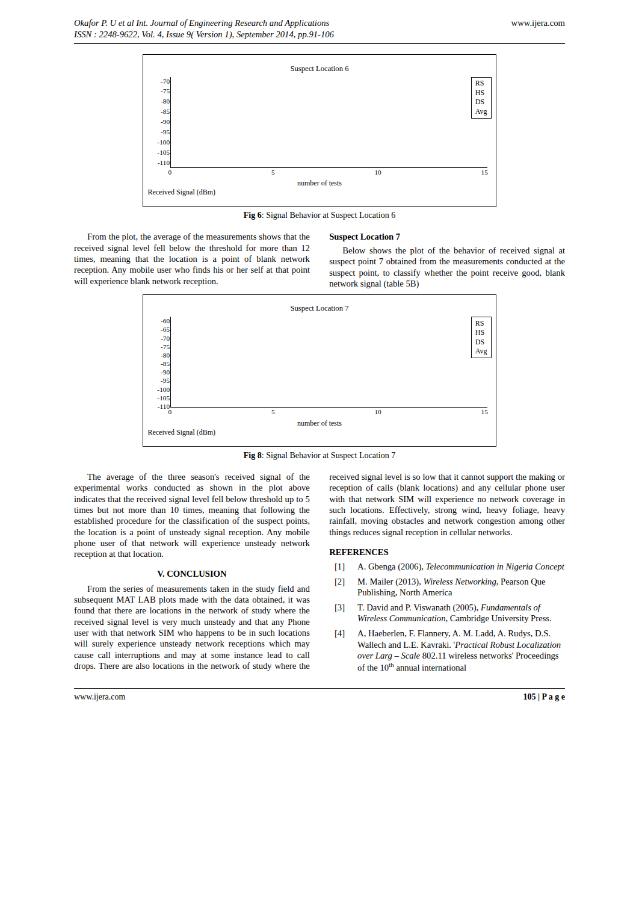Okafor P. U et al Int. Journal of Engineering Research and Applications www.ijera.com
ISSN : 2248-9622, Vol. 4, Issue 9( Version 1), September 2014, pp.91-106
Suspect Location 6
RS
HS
DS
Avg
-70 -75 -80 -85 -90 -95 -100 -105 -110
0 5 10 15
number of tests
Received Signal (dBm)
Fig 6: Signal Behavior at Suspect Location 6
From the plot, the average of the measurements shows that the received signal level fell below the threshold for more than 12 times, meaning that the location is a point of blank network reception. Any mobile user who finds his or her self at that point will experience blank network reception.
Suspect Location 7
Below shows the plot of the behavior of received signal at suspect point 7 obtained from the measurements conducted at the suspect point, to classify whether the point receive good, blank network signal (table 5B)
Suspect Location 7
RS
HS
DS
Avg
-60 -65 -70 -75 -80 -85 -90 -95 -100 -105 -110
0 5 10 15
number of tests
Received Signal (dBm)
Fig 8: Signal Behavior at Suspect Location 7
The average of the three season's received signal of the experimental works conducted as shown in the plot above indicates that the received signal level fell below threshold up to 5 times but not more than 10 times, meaning that following the established procedure for the classification of the suspect points, the location is a point of unsteady signal reception. Any mobile phone user of that network will experience unsteady network reception at that location.
V. Conclusion
From the series of measurements taken in the study field and subsequent MAT LAB plots made with the data obtained, it was found that there are locations in the network of study where the received signal level is very much unsteady and that any Phone user with that network SIM who happens to be in such locations will surely experience unsteady network receptions which may cause call interruptions and may at some instance lead to call drops. There are also locations in the network of study where the received signal level is so low that it cannot support the making or reception of calls (blank locations) and any cellular phone user with that network SIM will experience no network coverage in such locations. Effectively, strong wind, heavy foliage, heavy rainfall, moving obstacles and network congestion among other things reduces signal reception in cellular networks.
References
A. Gbenga (2006), Telecommunication in Nigeria Concept
M. Mailer (2013), Wireless Networking, Pearson Que Publishing, North America
T. David and P. Viswanath (2005), Fundamentals of Wireless Communication, Cambridge University Press.
A, Haeberlen, F. Flannery, A. M. Ladd, A. Rudys, D.S. Wallech and L.E. Kavraki. 'Practical Robust Localization over Larg – Scale 802.11 wireless networks' Proceedings of the 10th annual international
www.ijera.com 105 | P a g e